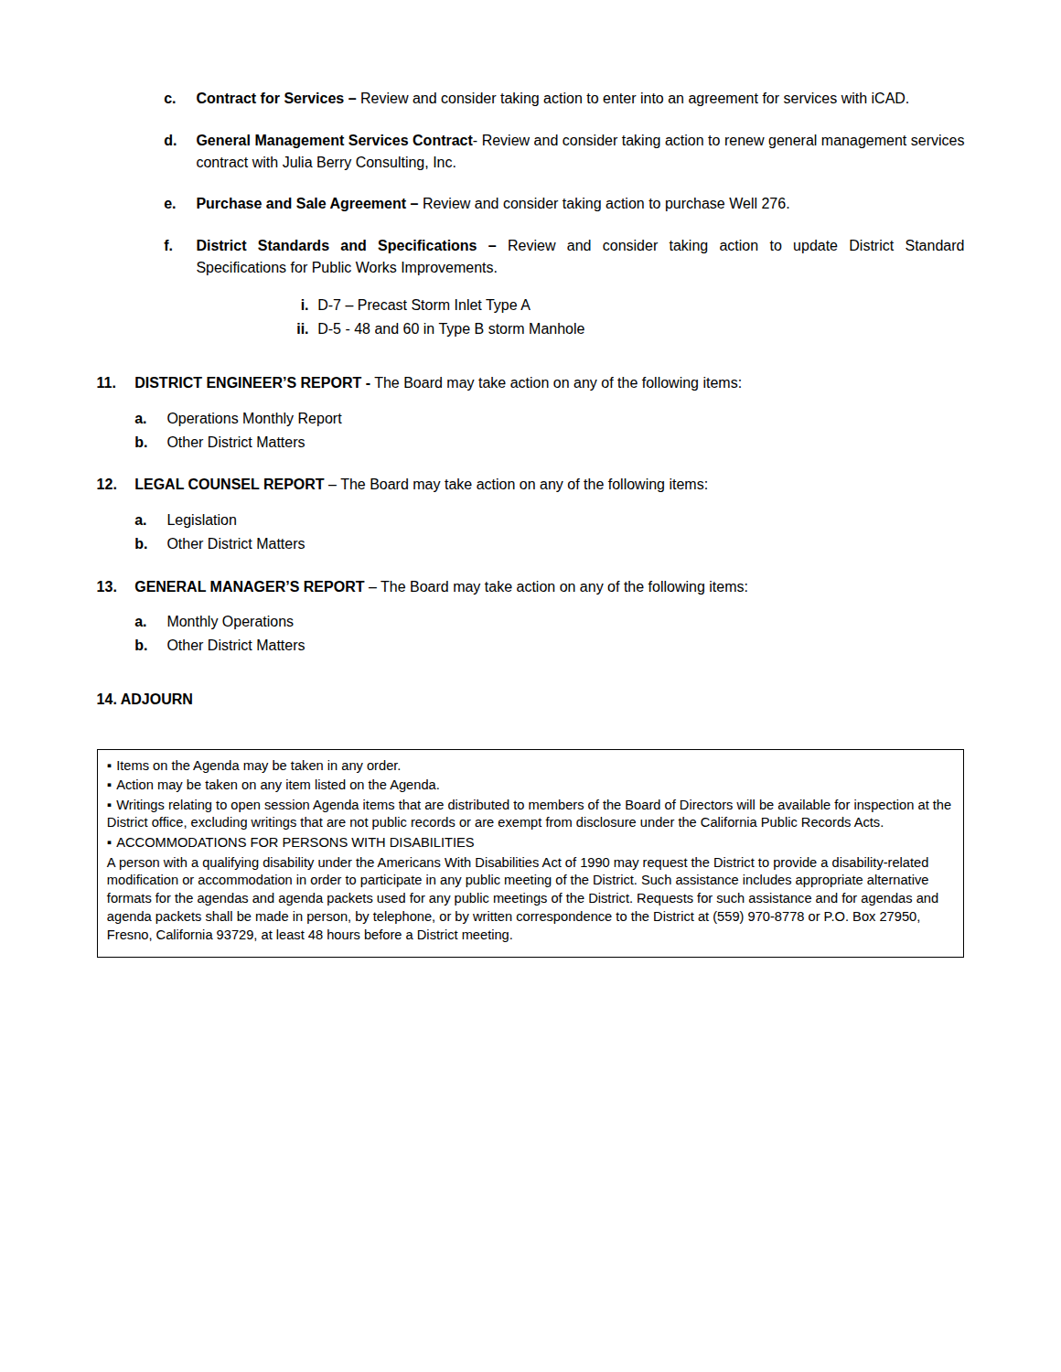c. Contract for Services – Review and consider taking action to enter into an agreement for services with iCAD.
d. General Management Services Contract- Review and consider taking action to renew general management services contract with Julia Berry Consulting, Inc.
e. Purchase and Sale Agreement – Review and consider taking action to purchase Well 276.
f. District Standards and Specifications – Review and consider taking action to update District Standard Specifications for Public Works Improvements.
i. D-7 – Precast Storm Inlet Type A
ii. D-5 - 48 and 60 in Type B storm Manhole
11. DISTRICT ENGINEER’S REPORT - The Board may take action on any of the following items:
a. Operations Monthly Report
b. Other District Matters
12. LEGAL COUNSEL REPORT – The Board may take action on any of the following items:
a. Legislation
b. Other District Matters
13. GENERAL MANAGER’S REPORT – The Board may take action on any of the following items:
a. Monthly Operations
b. Other District Matters
14. ADJOURN
▪Items on the Agenda may be taken in any order.
▪Action may be taken on any item listed on the Agenda.
▪Writings relating to open session Agenda items that are distributed to members of the Board of Directors will be available for inspection at the District office, excluding writings that are not public records or are exempt from disclosure under the California Public Records Acts.
▪ACCOMMODATIONS FOR PERSONS WITH DISABILITIES
A person with a qualifying disability under the Americans With Disabilities Act of 1990 may request the District to provide a disability-related modification or accommodation in order to participate in any public meeting of the District. Such assistance includes appropriate alternative formats for the agendas and agenda packets used for any public meetings of the District. Requests for such assistance and for agendas and agenda packets shall be made in person, by telephone, or by written correspondence to the District at (559) 970-8778 or P.O. Box 27950, Fresno, California 93729, at least 48 hours before a District meeting.